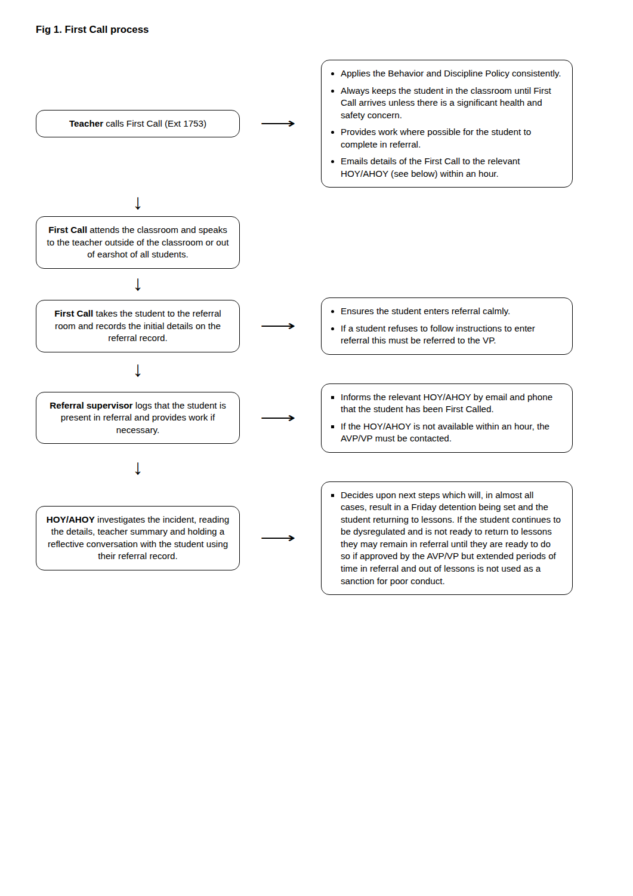Fig 1. First Call process
Teacher calls First Call (Ext 1753)
⟶
Applies the Behavior and Discipline Policy consistently.
Always keeps the student in the classroom until First Call arrives unless there is a significant health and safety concern.
Provides work where possible for the student to complete in referral.
Emails details of the First Call to the relevant HOY/AHOY (see below) within an hour.
↓
First Call attends the classroom and speaks to the teacher outside of the classroom or out of earshot of all students.
↓
First Call takes the student to the referral room and records the initial details on the referral record.
⟶
Ensures the student enters referral calmly.
If a student refuses to follow instructions to enter referral this must be referred to the VP.
↓
Referral supervisor logs that the student is present in referral and provides work if necessary.
⟶
Informs the relevant HOY/AHOY by email and phone that the student has been First Called.
If the HOY/AHOY is not available within an hour, the AVP/VP must be contacted.
↓
HOY/AHOY investigates the incident, reading the details, teacher summary and holding a reflective conversation with the student using their referral record.
⟶
Decides upon next steps which will, in almost all cases, result in a Friday detention being set and the student returning to lessons. If the student continues to be dysregulated and is not ready to return to lessons they may remain in referral until they are ready to do so if approved by the AVP/VP but extended periods of time in referral and out of lessons is not used as a sanction for poor conduct.